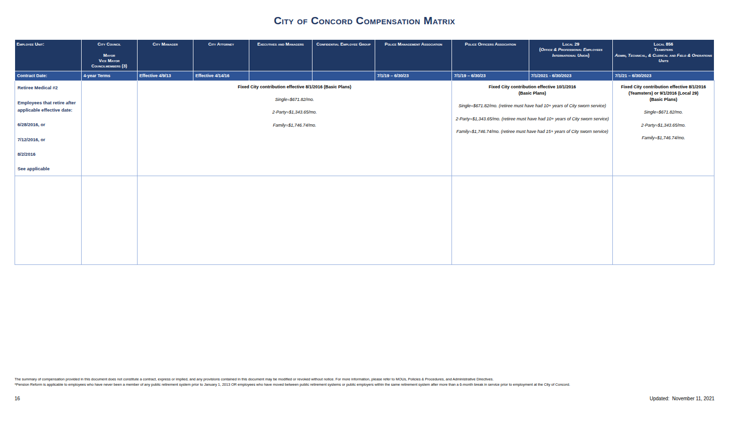City of Concord Compensation Matrix
| Employee Unit: | City Council Mayor Vice Mayor Councilmembers (3) | City Manager | City Attorney | Executives and Managers | Confidential Employee Group | Police Management Association | Police Officers Association | Local 29 ( Office & Professional Employees International Union ) | Local 856 Teamsters Admin, Technical, & Clerical and Field & Operations Units |
| --- | --- | --- | --- | --- | --- | --- | --- | --- | --- |
| Contract Date: | 4-year Terms | Effective 4/9/13 | Effective 4/14/16 | | | 7/1/19 – 6/30/23 | 7/1/19 – 6/30/23 | 7/1/2021 - 6/30/2023 | 7/1/21 – 6/30/2023 |
| Retiree Medical #2 Employees that retire after applicable effective date: 6/28/2016, or 7/12/2016, or 8/2/2016 See applicable | | Fixed City contribution effective 8/1/2016 (Basic Plans) Single=$671.82/mo. 2-Party=$1,343.65/mo. Family=$1,746.74/mo. | Fixed City contribution effective 10/1/2016 (Basic Plans) Single=$671.82/mo. (retiree must have had 10+ years of City sworn service) 2-Party=$1,343.65/mo. (retiree must have had 10+ years of City sworn service) Family=$1,746.74/mo. (retiree must have had 15+ years of City sworn service) | Fixed City contribution effective 8/1/2016 (Teamsters) or 9/1/2016 (Local 29) (Basic Plans) Single=$671.82/mo. 2-Party=$1,343.65/mo. Family=$1,746.74/mo. |
The summary of compensation provided in this document does not constitute a contract, express or implied, and any provisions contained in this document may be modified or revoked without notice. For more information, please refer to MOUs, Policies & Procedures, and Administrative Directives.
*Pension Reform is applicable to employees who have never been a member of any public retirement system prior to January 1, 2013 OR employees who have moved between public retirement systems or public employers within the same retirement system after more than a 6-month break in service prior to employment at the City of Concord.
16
Updated: November 11, 2021